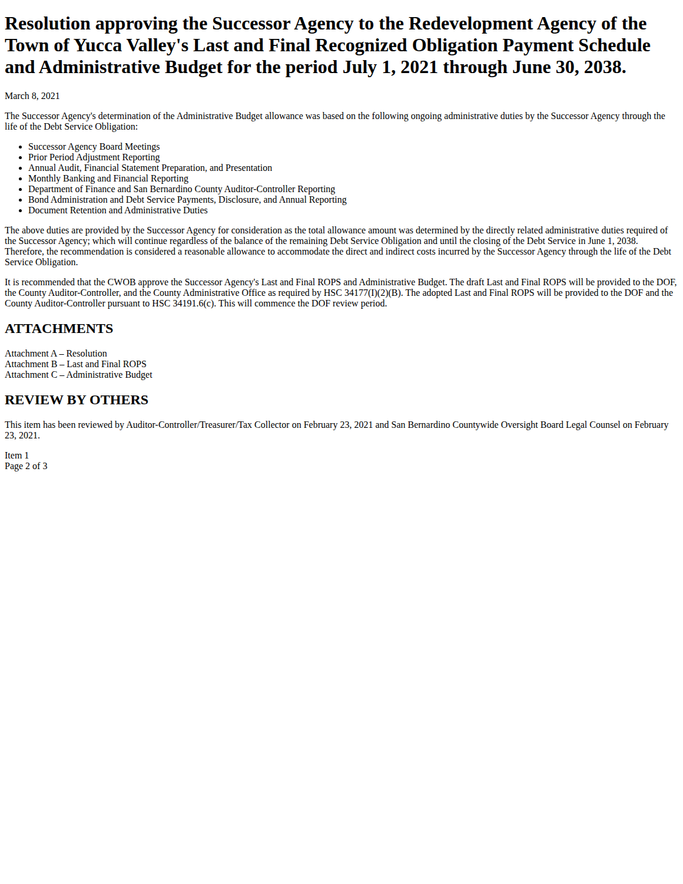Resolution approving the Successor Agency to the Redevelopment Agency of the Town of Yucca Valley's Last and Final Recognized Obligation Payment Schedule and Administrative Budget for the period July 1, 2021 through June 30, 2038.
March 8, 2021
The Successor Agency's determination of the Administrative Budget allowance was based on the following ongoing administrative duties by the Successor Agency through the life of the Debt Service Obligation:
Successor Agency Board Meetings
Prior Period Adjustment Reporting
Annual Audit, Financial Statement Preparation, and Presentation
Monthly Banking and Financial Reporting
Department of Finance and San Bernardino County Auditor-Controller Reporting
Bond Administration and Debt Service Payments, Disclosure, and Annual Reporting
Document Retention and Administrative Duties
The above duties are provided by the Successor Agency for consideration as the total allowance amount was determined by the directly related administrative duties required of the Successor Agency; which will continue regardless of the balance of the remaining Debt Service Obligation and until the closing of the Debt Service in June 1, 2038. Therefore, the recommendation is considered a reasonable allowance to accommodate the direct and indirect costs incurred by the Successor Agency through the life of the Debt Service Obligation.
It is recommended that the CWOB approve the Successor Agency's Last and Final ROPS and Administrative Budget. The draft Last and Final ROPS will be provided to the DOF, the County Auditor-Controller, and the County Administrative Office as required by HSC 34177(I)(2)(B). The adopted Last and Final ROPS will be provided to the DOF and the County Auditor-Controller pursuant to HSC 34191.6(c). This will commence the DOF review period.
ATTACHMENTS
Attachment A – Resolution
Attachment B – Last and Final ROPS
Attachment C – Administrative Budget
REVIEW BY OTHERS
This item has been reviewed by Auditor-Controller/Treasurer/Tax Collector on February 23, 2021 and San Bernardino Countywide Oversight Board Legal Counsel on February 23, 2021.
Item 1
Page 2 of 3